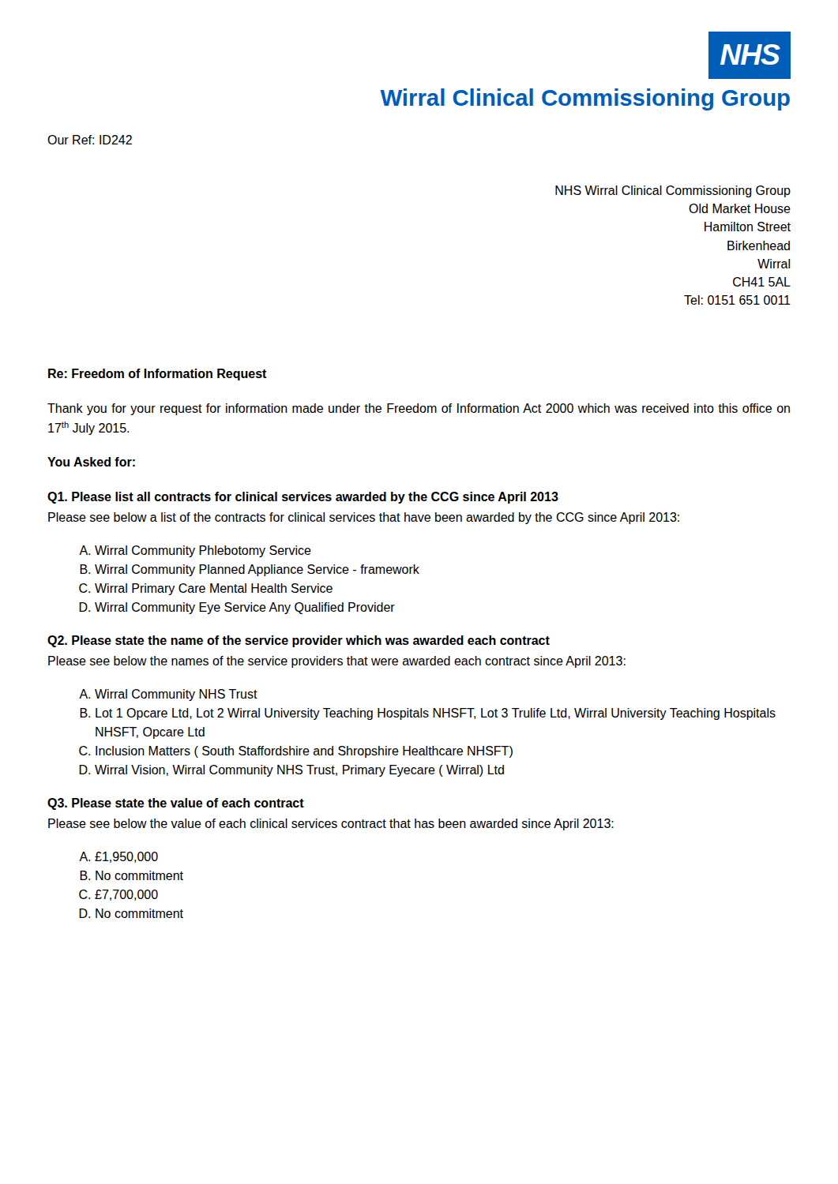NHS
Wirral Clinical Commissioning Group
Our Ref: ID242
NHS Wirral Clinical Commissioning Group
Old Market House
Hamilton Street
Birkenhead
Wirral
CH41 5AL
Tel: 0151 651 0011
Re: Freedom of Information Request
Thank you for your request for information made under the Freedom of Information Act 2000 which was received into this office on 17th July 2015.
You Asked for:
Q1. Please list all contracts for clinical services awarded by the CCG since April 2013
Please see below a list of the contracts for clinical services that have been awarded by the CCG since April 2013:
Wirral Community Phlebotomy Service
Wirral Community Planned Appliance Service - framework
Wirral Primary Care Mental Health Service
Wirral Community Eye Service Any Qualified Provider
Q2. Please state the name of the service provider which was awarded each contract
Please see below the names of the service providers that were awarded each contract since April 2013:
Wirral Community NHS Trust
Lot 1 Opcare Ltd, Lot 2 Wirral University Teaching Hospitals NHSFT, Lot 3 Trulife Ltd, Wirral University Teaching Hospitals NHSFT, Opcare Ltd
Inclusion Matters ( South Staffordshire and Shropshire Healthcare NHSFT)
Wirral Vision, Wirral Community NHS Trust, Primary Eyecare ( Wirral) Ltd
Q3. Please state the value of each contract
Please see below the value of each clinical services contract that has been awarded since April 2013:
£1,950,000
No commitment
£7,700,000
No commitment